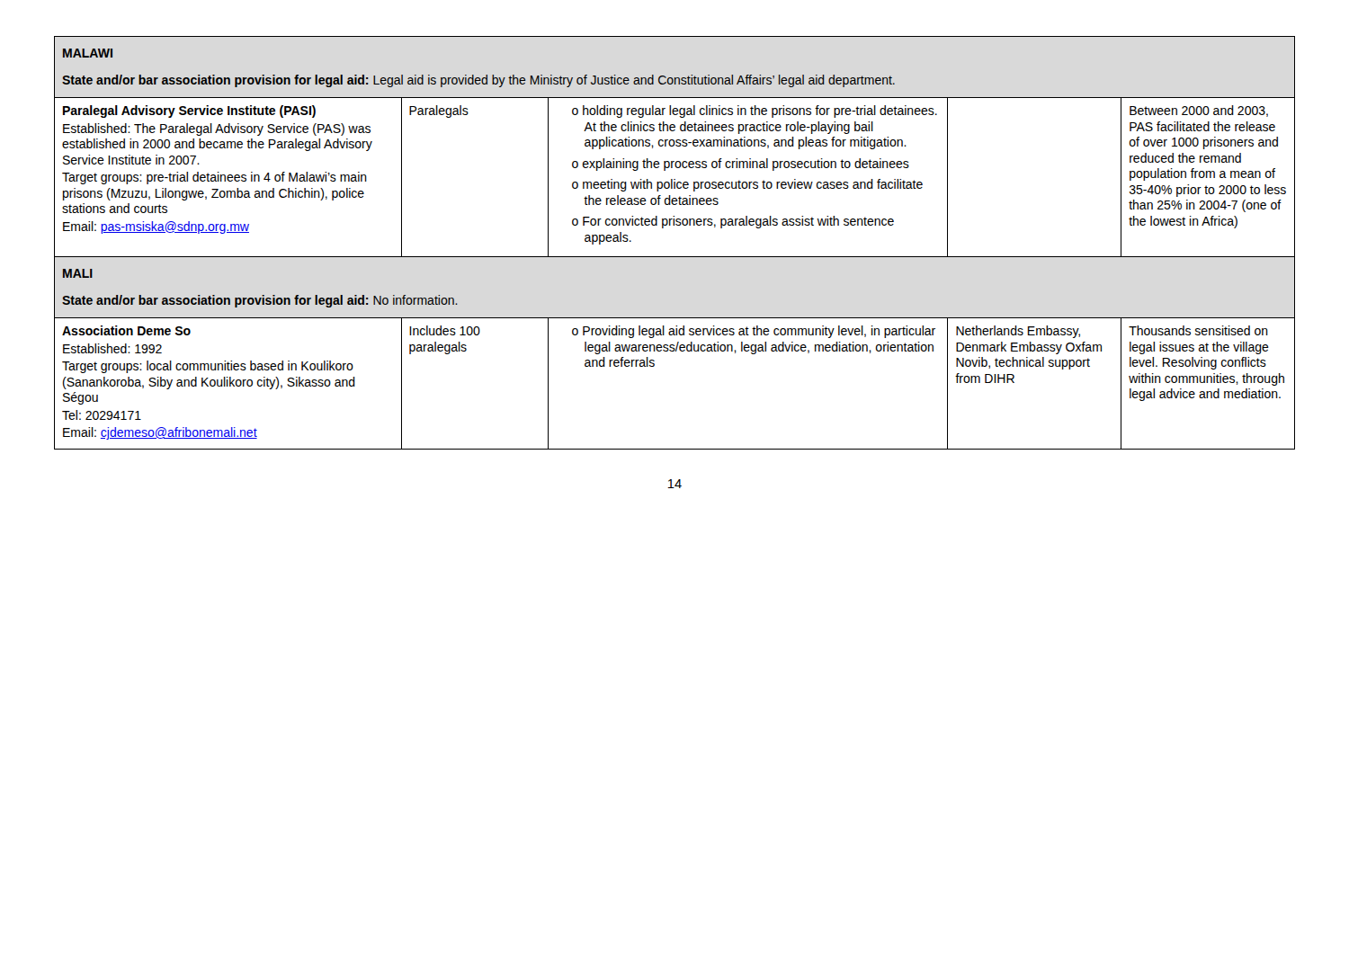| MALAWI State and/or bar association provision for legal aid: Legal aid is provided by the Ministry of Justice and Constitutional Affairs’ legal aid department. |
| Paralegal Advisory Service Institute (PASI) Established: The Paralegal Advisory Service (PAS) was established in 2000 and became the Paralegal Advisory Service Institute in 2007. Target groups: pre-trial detainees in 4 of Malawi’s main prisons (Mzuzu, Lilongwe, Zomba and Chichin), police stations and courts Email: pas-msiska@sdnp.org.mw | Paralegals | holding regular legal clinics in the prisons for pre-trial detainees. At the clinics the detainees practice role-playing bail applications, cross-examinations, and pleas for mitigation. explaining the process of criminal prosecution to detainees meeting with police prosecutors to review cases and facilitate the release of detainees For convicted prisoners, paralegals assist with sentence appeals. | | Between 2000 and 2003, PAS facilitated the release of over 1000 prisoners and reduced the remand population from a mean of 35-40% prior to 2000 to less than 25% in 2004-7 (one of the lowest in Africa) |
| MALI State and/or bar association provision for legal aid: No information. |
| Association Deme So Established: 1992 Target groups: local communities based in Koulikoro (Sanankoroba, Siby and Koulikoro city), Sikasso and Ségou Tel: 20294171 Email: cjdemeso@afribonemali.net | Includes 100 paralegals | Providing legal aid services at the community level, in particular legal awareness/education, legal advice, mediation, orientation and referrals | Netherlands Embassy, Denmark Embassy Oxfam Novib, technical support from DIHR | Thousands sensitised on legal issues at the village level. Resolving conflicts within communities, through legal advice and mediation. |
14